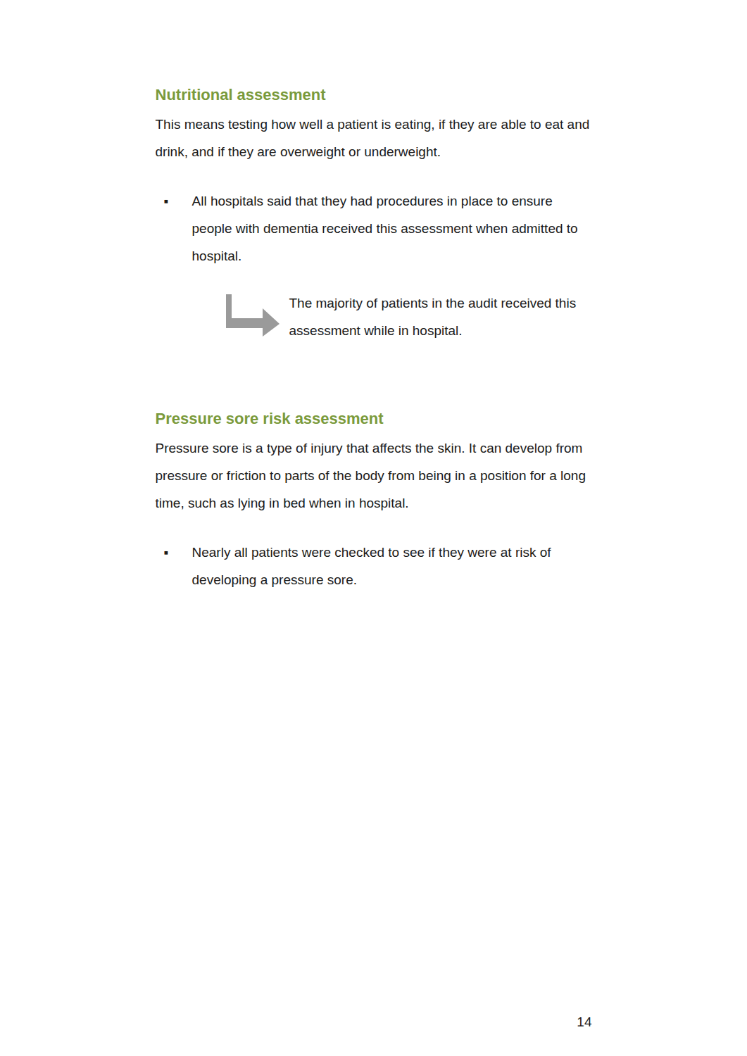Nutritional assessment
This means testing how well a patient is eating, if they are able to eat and drink, and if they are overweight or underweight.
All hospitals said that they had procedures in place to ensure people with dementia received this assessment when admitted to hospital.
The majority of patients in the audit received this assessment while in hospital.
Pressure sore risk assessment
Pressure sore is a type of injury that affects the skin. It can develop from pressure or friction to parts of the body from being in a position for a long time, such as lying in bed when in hospital.
Nearly all patients were checked to see if they were at risk of developing a pressure sore.
14